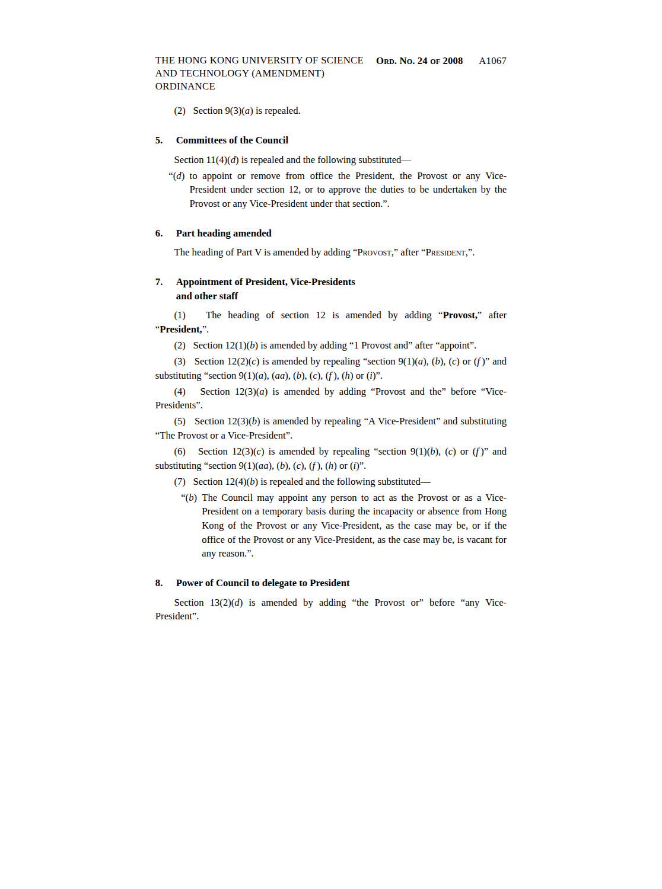THE HONG KONG UNIVERSITY OF SCIENCE
AND TECHNOLOGY (AMENDMENT) ORDINANCE
Ord. No. 24 of 2008 A1067
(2) Section 9(3)(a) is repealed.
5. Committees of the Council
Section 11(4)(d) is repealed and the following substituted—
“(d) to appoint or remove from office the President, the Provost or any Vice-President under section 12, or to approve the duties to be undertaken by the Provost or any Vice-President under that section.”.
6. Part heading amended
The heading of Part V is amended by adding “Provost,” after “President,”.
7. Appointment of President, Vice-Presidentsand other staff
(1) The heading of section 12 is amended by adding “Provost,” after “President,”.
(2) Section 12(1)(b) is amended by adding “1 Provost and” after “appoint”.
(3) Section 12(2)(c) is amended by repealing “section 9(1)(a), (b), (c) or (f )” and substituting “section 9(1)(a), (aa), (b), (c), (f ), (h) or (i)”.
(4) Section 12(3)(a) is amended by adding “Provost and the” before “Vice-Presidents”.
(5) Section 12(3)(b) is amended by repealing “A Vice-President” and substituting “The Provost or a Vice-President”.
(6) Section 12(3)(c) is amended by repealing “section 9(1)(b), (c) or (f )” and substituting “section 9(1)(aa), (b), (c), (f ), (h) or (i)”.
(7) Section 12(4)(b) is repealed and the following substituted—
“(b) The Council may appoint any person to act as the Provost or as a Vice-President on a temporary basis during the incapacity or absence from Hong Kong of the Provost or any Vice-President, as the case may be, or if the office of the Provost or any Vice-President, as the case may be, is vacant for any reason.”.
8. Power of Council to delegate to President
Section 13(2)(d) is amended by adding “the Provost or” before “any Vice-President”.